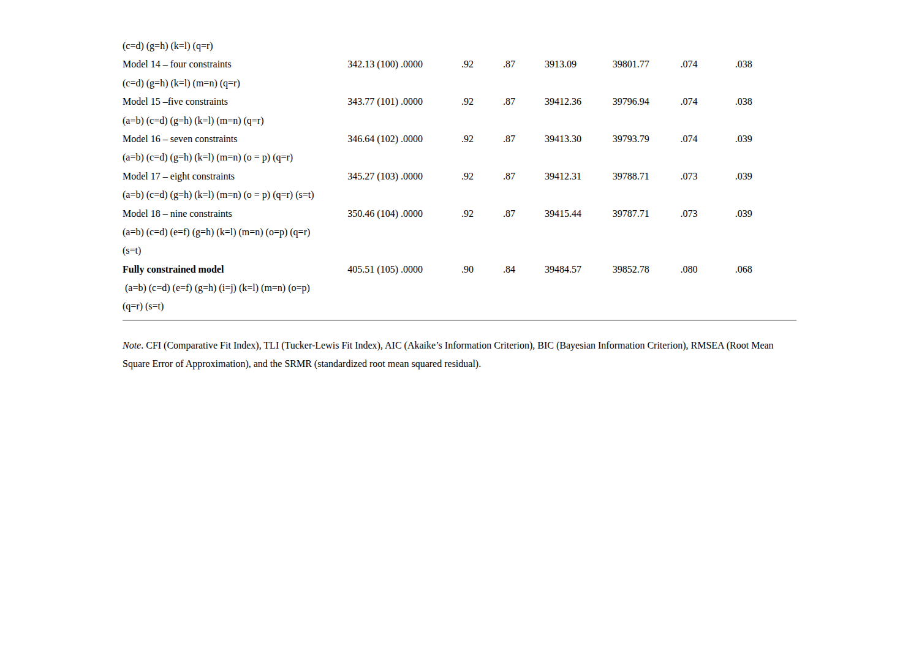| (c=d) (g=h) (k=l) (q=r) | | | | | | | |
| Model 14 – four constraints | 342.13 (100) .0000 | .92 | .87 | 3913.09 | 39801.77 | .074 | .038 |
| (c=d) (g=h) (k=l) (m=n) (q=r) | | | | | | | |
| Model 15 –five constraints | 343.77 (101) .0000 | .92 | .87 | 39412.36 | 39796.94 | .074 | .038 |
| (a=b) (c=d) (g=h) (k=l) (m=n) (q=r) | | | | | | | |
| Model 16 – seven constraints | 346.64 (102) .0000 | .92 | .87 | 39413.30 | 39793.79 | .074 | .039 |
| (a=b) (c=d) (g=h) (k=l) (m=n) (o = p) (q=r) | | | | | | | |
| Model 17 – eight constraints | 345.27 (103) .0000 | .92 | .87 | 39412.31 | 39788.71 | .073 | .039 |
| (a=b) (c=d) (g=h) (k=l) (m=n) (o = p) (q=r) (s=t) | | | | | | | |
| Model 18 – nine constraints | 350.46 (104) .0000 | .92 | .87 | 39415.44 | 39787.71 | .073 | .039 |
| (a=b) (c=d) (e=f) (g=h) (k=l) (m=n) (o=p) (q=r) (s=t) | | | | | | | |
| Fully constrained model | 405.51 (105) .0000 | .90 | .84 | 39484.57 | 39852.78 | .080 | .068 |
| (a=b) (c=d) (e=f) (g=h) (i=j) (k=l) (m=n) (o=p) (q=r) (s=t) | | | | | | | |
Note. CFI (Comparative Fit Index), TLI (Tucker-Lewis Fit Index), AIC (Akaike’s Information Criterion), BIC (Bayesian Information Criterion), RMSEA (Root Mean Square Error of Approximation), and the SRMR (standardized root mean squared residual).